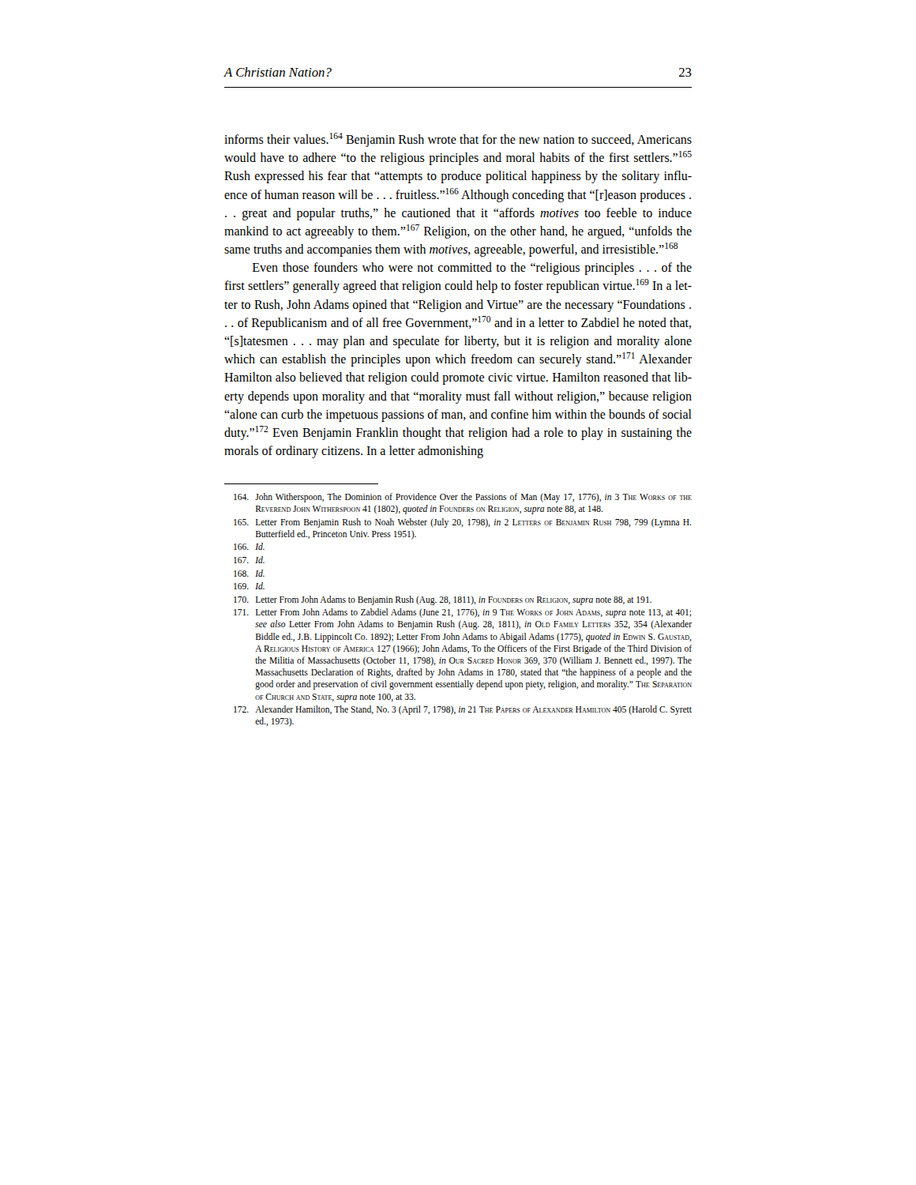A Christian Nation? 23
informs their values.164 Benjamin Rush wrote that for the new nation to succeed, Americans would have to adhere “to the religious principles and moral habits of the first settlers.”165 Rush expressed his fear that “attempts to produce political happiness by the solitary influence of human reason will be . . . fruitless.”166 Although conceding that “[r]eason produces . . . great and popular truths,” he cautioned that it “affords motives too feeble to induce mankind to act agreeably to them.”167 Religion, on the other hand, he argued, “unfolds the same truths and accompanies them with motives, agreeable, powerful, and irresistible.”168
Even those founders who were not committed to the “religious principles . . . of the first settlers” generally agreed that religion could help to foster republican virtue.169 In a letter to Rush, John Adams opined that “Religion and Virtue” are the necessary “Foundations . . . of Republicanism and of all free Government,”170 and in a letter to Zabdiel he noted that, “[s]tatesmen . . . may plan and speculate for liberty, but it is religion and morality alone which can establish the principles upon which freedom can securely stand.”171 Alexander Hamilton also believed that religion could promote civic virtue. Hamilton reasoned that liberty depends upon morality and that “morality must fall without religion,” because religion “alone can curb the impetuous passions of man, and confine him within the bounds of social duty.”172 Even Benjamin Franklin thought that religion had a role to play in sustaining the morals of ordinary citizens. In a letter admonishing
164. John Witherspoon, The Dominion of Providence Over the Passions of Man (May 17, 1776), in 3 The Works of the Reverend John Witherspoon 41 (1802), quoted in Founders on Religion, supra note 88, at 148.
165. Letter From Benjamin Rush to Noah Webster (July 20, 1798), in 2 Letters of Benjamin Rush 798, 799 (Lymna H. Butterfield ed., Princeton Univ. Press 1951).
166. Id.
167. Id.
168. Id.
169. Id.
170. Letter From John Adams to Benjamin Rush (Aug. 28, 1811), in Founders on Religion, supra note 88, at 191.
171. Letter From John Adams to Zabdiel Adams (June 21, 1776), in 9 The Works of John Adams, supra note 113, at 401; see also Letter From John Adams to Benjamin Rush (Aug. 28, 1811), in Old Family Letters 352, 354 (Alexander Biddle ed., J.B. Lippincolt Co. 1892); Letter From John Adams to Abigail Adams (1775), quoted in Edwin S. Gaustad, A Religious History of America 127 (1966); John Adams, To the Officers of the First Brigade of the Third Division of the Militia of Massachusetts (October 11, 1798), in Our Sacred Honor 369, 370 (William J. Bennett ed., 1997). The Massachusetts Declaration of Rights, drafted by John Adams in 1780, stated that “the happiness of a people and the good order and preservation of civil government essentially depend upon piety, religion, and morality.” The Separation of Church and State, supra note 100, at 33.
172. Alexander Hamilton, The Stand, No. 3 (April 7, 1798), in 21 The Papers of Alexander Hamilton 405 (Harold C. Syrett ed., 1973).